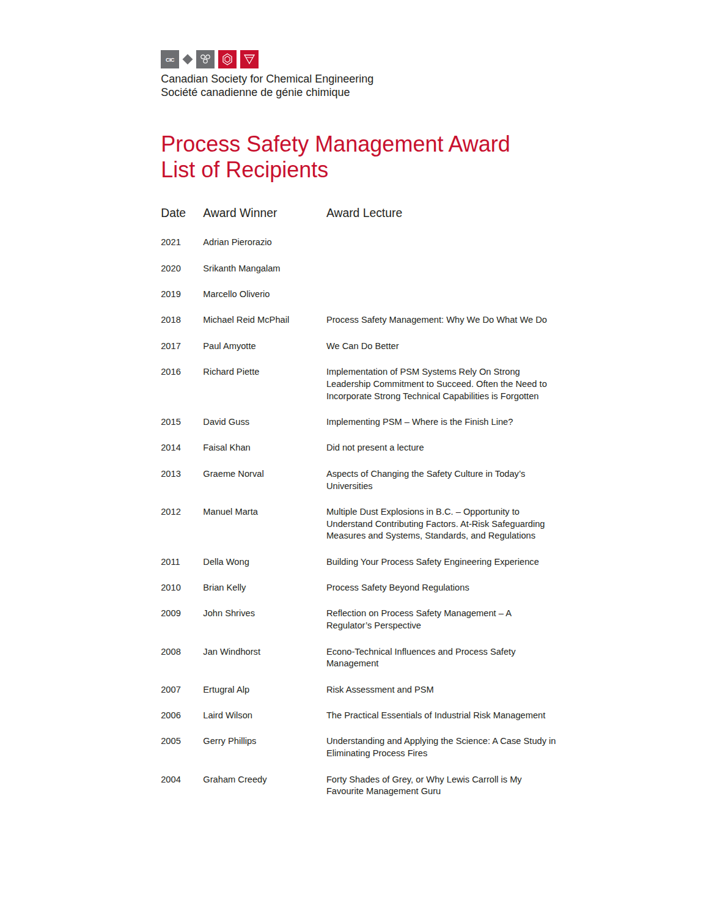CIC
Canadian Society for Chemical Engineering
Société canadienne de génie chimique
Process Safety Management Award
List of Recipients
| Date | Award Winner | Award Lecture |
| --- | --- | --- |
| 2021 | Adrian Pierorazio | |
| 2020 | Srikanth Mangalam | |
| 2019 | Marcello Oliverio | |
| 2018 | Michael Reid McPhail | Process Safety Management: Why We Do What We Do |
| 2017 | Paul Amyotte | We Can Do Better |
| 2016 | Richard Piette | Implementation of PSM Systems Rely On Strong Leadership Commitment to Succeed. Often the Need to Incorporate Strong Technical Capabilities is Forgotten |
| 2015 | David Guss | Implementing PSM – Where is the Finish Line? |
| 2014 | Faisal Khan | Did not present a lecture |
| 2013 | Graeme Norval | Aspects of Changing the Safety Culture in Today’s Universities |
| 2012 | Manuel Marta | Multiple Dust Explosions in B.C. – Opportunity to Understand Contributing Factors. At-Risk Safeguarding Measures and Systems, Standards, and Regulations |
| 2011 | Della Wong | Building Your Process Safety Engineering Experience |
| 2010 | Brian Kelly | Process Safety Beyond Regulations |
| 2009 | John Shrives | Reflection on Process Safety Management – A Regulator’s Perspective |
| 2008 | Jan Windhorst | Econo-Technical Influences and Process Safety Management |
| 2007 | Ertugral Alp | Risk Assessment and PSM |
| 2006 | Laird Wilson | The Practical Essentials of Industrial Risk Management |
| 2005 | Gerry Phillips | Understanding and Applying the Science: A Case Study in Eliminating Process Fires |
| 2004 | Graham Creedy | Forty Shades of Grey, or Why Lewis Carroll is My Favourite Management Guru |